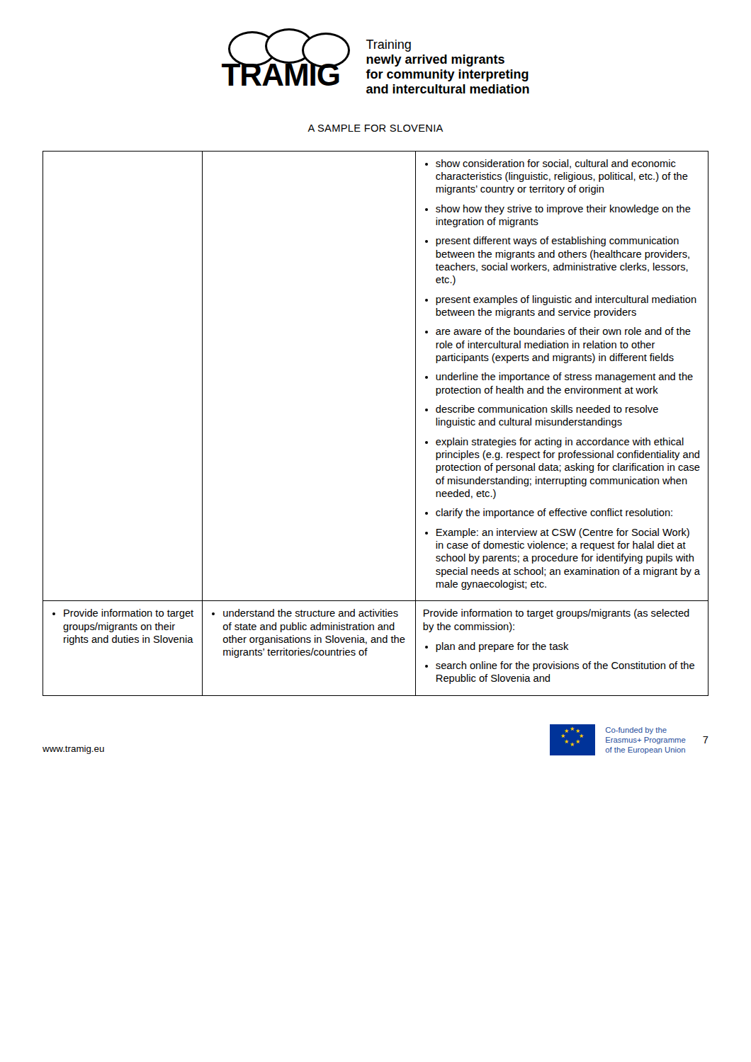TRAMIG
Training
newly arrived migrants
for community interpreting
and intercultural mediation
A SAMPLE FOR SLOVENIA
| | | show consideration for social, cultural and economic characteristics (linguistic, religious, political, etc.) of the migrants’ country or territory of origin show how they strive to improve their knowledge on the integration of migrants present different ways of establishing communication between the migrants and others (healthcare providers, teachers, social workers, administrative clerks, lessors, etc.) present examples of linguistic and intercultural mediation between the migrants and service providers are aware of the boundaries of their own role and of the role of intercultural mediation in relation to other participants (experts and migrants) in different fields underline the importance of stress management and the protection of health and the environment at work describe communication skills needed to resolve linguistic and cultural misunderstandings explain strategies for acting in accordance with ethical principles (e.g. respect for professional confidentiality and protection of personal data; asking for clarification in case of misunderstanding; interrupting communication when needed, etc.) clarify the importance of effective conflict resolution: Example: an interview at CSW (Centre for Social Work) in case of domestic violence; a request for halal diet at school by parents; a procedure for identifying pupils with special needs at school; an examination of a migrant by a male gynaecologist; etc. |
| Provide information to target groups/migrants on their rights and duties in Slovenia | understand the structure and activities of state and public administration and other organisations in Slovenia, and the migrants’ territories/countries of | Provide information to target groups/migrants (as selected by the commission): plan and prepare for the task search online for the provisions of the Constitution of the Republic of Slovenia and |
www.tramig.eu
Co-funded by the
Erasmus+ Programme
of the European Union
7